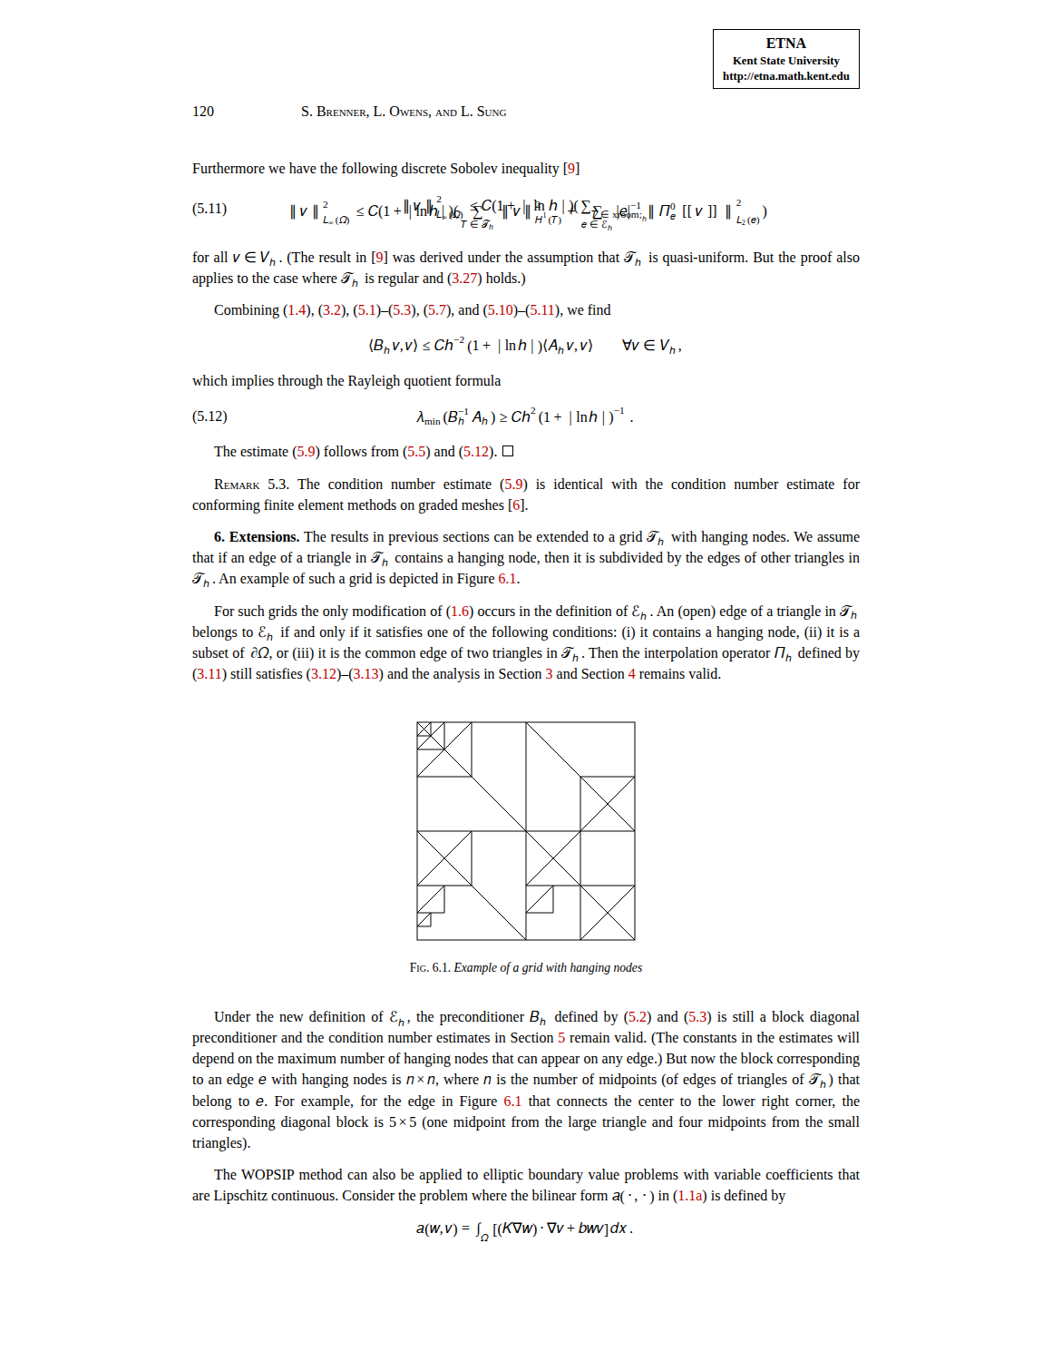ETNA
Kent State University
http://etna.math.kent.edu
120 S. Brenner, L. Owens, and L. Sung
Furthermore we have the following discrete Sobolev inequality [9]
(5.11) ∥v∥L∞(Ω)2 ≤ C(1+|lnh|) ( ∑T∈xroom;h
∥v∥L∞(Ω)2 ≤ C(1+|lnh|) ( ∑T∈𝒯h ∥v∥H1(T)2 + ∑e∈ℰh |e|−1 ∥Πe0[[v]]∥L2(e)2 )
for all v∈Vh. (The result in [9] was derived under the assumption that 𝒯h is quasi-uniform. But the proof also applies to the case where 𝒯h is regular and (3.27) holds.)
Combining (1.4), (3.2), (5.1)–(5.3), (5.7), and (5.10)–(5.11), we find
⟨Bhv,v⟩ ≤ Ch−2 (1+|lnh|) ⟨Ahv,v⟩ ∀v∈Vh,
which implies through the Rayleigh quotient formula
(5.12) λmin (Bh−1Ah) ≥ Ch2 (1+|lnh|)−1 .
The estimate (5.9) follows from (5.5) and (5.12).
Remark 5.3. The condition number estimate (5.9) is identical with the condition number estimate for conforming finite element methods on graded meshes [6].
6. Extensions. The results in previous sections can be extended to a grid 𝒯h with hanging nodes. We assume that if an edge of a triangle in 𝒯h contains a hanging node, then it is subdivided by the edges of other triangles in 𝒯h. An example of such a grid is depicted in Figure 6.1.
For such grids the only modification of (1.6) occurs in the definition of ℰh. An (open) edge of a triangle in 𝒯h belongs to ℰh if and only if it satisfies one of the following conditions: (i) it contains a hanging node, (ii) it is a subset of ∂Ω, or (iii) it is the common edge of two triangles in 𝒯h. Then the interpolation operator Πh defined by (3.11) still satisfies (3.12)–(3.13) and the analysis in Section 3 and Section 4 remains valid.
Fig. 6.1. Example of a grid with hanging nodes
Under the new definition of ℰh, the preconditioner Bh defined by (5.2) and (5.3) is still a block diagonal preconditioner and the condition number estimates in Section 5 remain valid. (The constants in the estimates will depend on the maximum number of hanging nodes that can appear on any edge.) But now the block corresponding to an edge e with hanging nodes is n×n, where n is the number of midpoints (of edges of triangles of 𝒯h) that belong to e. For example, for the edge in Figure 6.1 that connects the center to the lower right corner, the corresponding diagonal block is 5×5 (one midpoint from the large triangle and four midpoints from the small triangles).
The WOPSIP method can also be applied to elliptic boundary value problems with variable coefficients that are Lipschitz continuous. Consider the problem where the bilinear form a(⋅,⋅) in (1.1a) is defined by
a(w,v) = ∫Ω [ (K∇w) ⋅∇v +bwv ] dx.